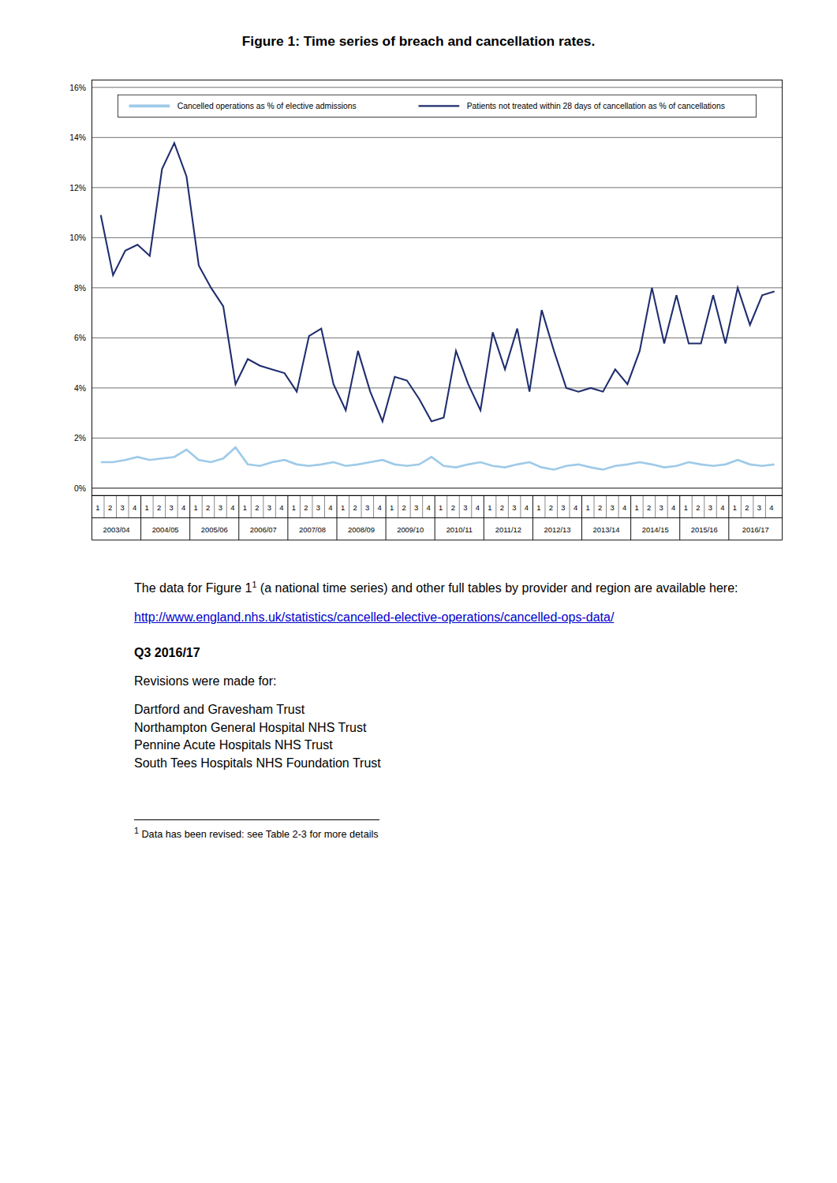Figure 1: Time series of breach and cancellation rates.
0% 2% 4% 6% 8% 10% 12% 14% 16% Cancelled operations as % of elective admissions Patients not treated within 28 days of cancellation as % of cancellations 1234 1234 1234 1234 1234 1234 1234 1234 1234 1234 1234 1234 1234 1234 2003/04 2004/05 2005/06 2006/07 2007/08 2008/09 2009/10 2010/11 2011/12 2012/13 2013/14 2014/15 2015/16 2016/17
The data for Figure 11 (a national time series) and other full tables by provider and region are available here:
http://www.england.nhs.uk/statistics/cancelled-elective-operations/cancelled-ops-data/
Q3 2016/17
Revisions were made for:
Dartford and Gravesham Trust
Northampton General Hospital NHS Trust
Pennine Acute Hospitals NHS Trust
South Tees Hospitals NHS Foundation Trust
1 Data has been revised: see Table 2-3 for more details